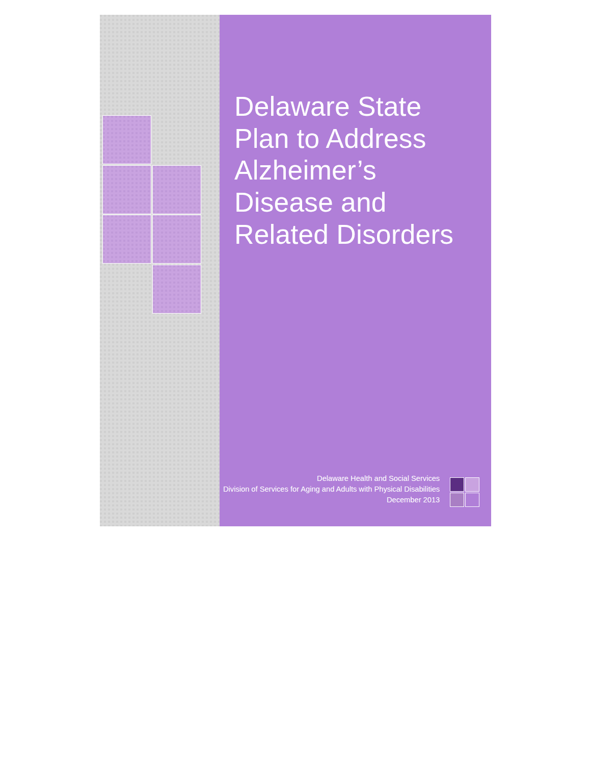Delaware State Plan to Address Alzheimer’s Disease and Related Disorders
Delaware Health and Social Services
Division of Services for Aging and Adults with Physical Disabilities
December 2013